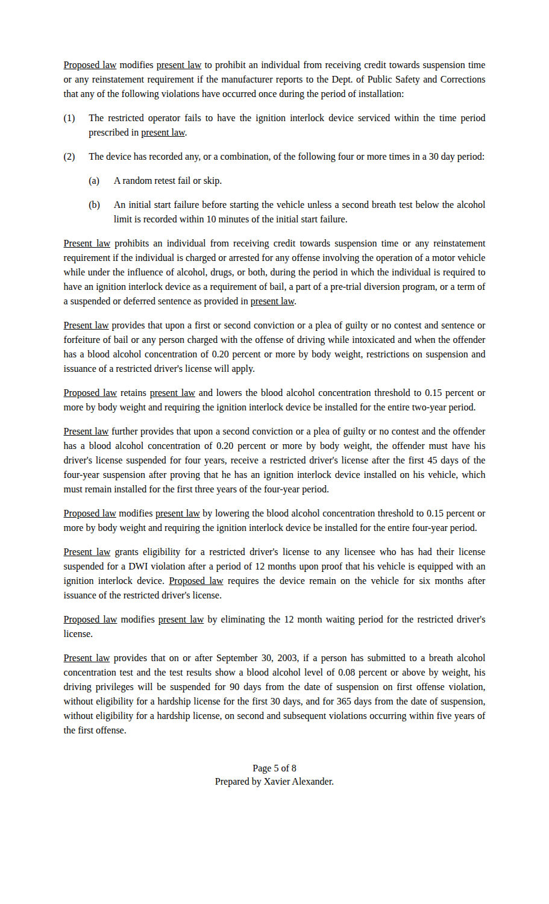Proposed law modifies present law to prohibit an individual from receiving credit towards suspension time or any reinstatement requirement if the manufacturer reports to the Dept. of Public Safety and Corrections that any of the following violations have occurred once during the period of installation:
(1)
The restricted operator fails to have the ignition interlock device serviced within the time period prescribed in present law.
(2)
The device has recorded any, or a combination, of the following four or more times in a 30 day period:
(a)
A random retest fail or skip.
(b)
An initial start failure before starting the vehicle unless a second breath test below the alcohol limit is recorded within 10 minutes of the initial start failure.
Present law prohibits an individual from receiving credit towards suspension time or any reinstatement requirement if the individual is charged or arrested for any offense involving the operation of a motor vehicle while under the influence of alcohol, drugs, or both, during the period in which the individual is required to have an ignition interlock device as a requirement of bail, a part of a pre-trial diversion program, or a term of a suspended or deferred sentence as provided in present law.
Present law provides that upon a first or second conviction or a plea of guilty or no contest and sentence or forfeiture of bail or any person charged with the offense of driving while intoxicated and when the offender has a blood alcohol concentration of 0.20 percent or more by body weight, restrictions on suspension and issuance of a restricted driver's license will apply.
Proposed law retains present law and lowers the blood alcohol concentration threshold to 0.15 percent or more by body weight and requiring the ignition interlock device be installed for the entire two-year period.
Present law further provides that upon a second conviction or a plea of guilty or no contest and the offender has a blood alcohol concentration of 0.20 percent or more by body weight, the offender must have his driver's license suspended for four years, receive a restricted driver's license after the first 45 days of the four-year suspension after proving that he has an ignition interlock device installed on his vehicle, which must remain installed for the first three years of the four-year period.
Proposed law modifies present law by lowering the blood alcohol concentration threshold to 0.15 percent or more by body weight and requiring the ignition interlock device be installed for the entire four-year period.
Present law grants eligibility for a restricted driver's license to any licensee who has had their license suspended for a DWI violation after a period of 12 months upon proof that his vehicle is equipped with an ignition interlock device. Proposed law requires the device remain on the vehicle for six months after issuance of the restricted driver's license.
Proposed law modifies present law by eliminating the 12 month waiting period for the restricted driver's license.
Present law provides that on or after September 30, 2003, if a person has submitted to a breath alcohol concentration test and the test results show a blood alcohol level of 0.08 percent or above by weight, his driving privileges will be suspended for 90 days from the date of suspension on first offense violation, without eligibility for a hardship license for the first 30 days, and for 365 days from the date of suspension, without eligibility for a hardship license, on second and subsequent violations occurring within five years of the first offense.
Page 5 of 8
Prepared by Xavier Alexander.